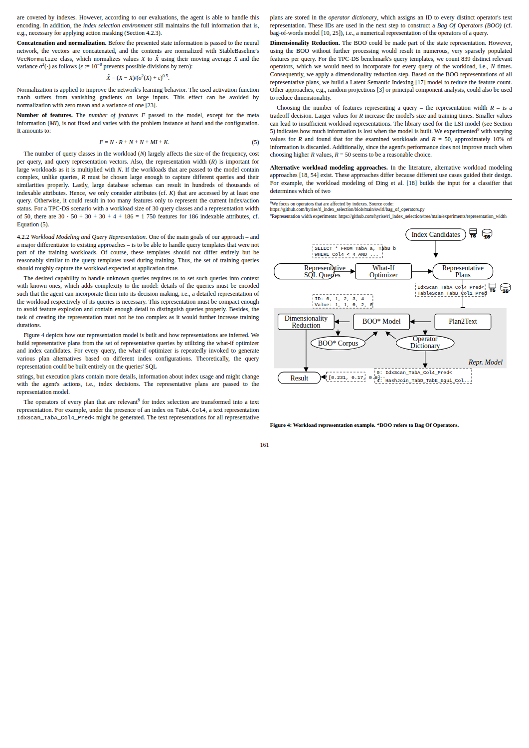are covered by indexes. However, according to our evaluations, the agent is able to handle this encoding. In addition, the index selection environment still maintains the full information that is, e.g., necessary for applying action masking (Section 4.2.3).
Concatenation and normalization. Before the presented state information is passed to the neural network, the vectors are concatenated, and the contents are normalized with StableBaseline's VecNormalize class, which normalizes values X to X̂ using their moving average X̄ and the variance σ2(·) as follows (ε := 10−8 prevents possible divisions by zero):
X̂ = (X − X̄)/(σ2(X̄) + ε)0.5.
Normalization is applied to improve the network's learning behavior. The used activation function tanh suffers from vanishing gradients on large inputs. This effect can be avoided by normalization with zero mean and a variance of one [23].
Number of features. The number of features F passed to the model, except for the meta information (MI), is not fixed and varies with the problem instance at hand and the configuration. It amounts to:
F = N · R + N + N + MI + K.(5)
The number of query classes in the workload (N) largely affects the size of the frequency, cost per query, and query representation vectors. Also, the representation width (R) is important for large workloads as it is multiplied with N. If the workloads that are passed to the model contain complex, unlike queries, R must be chosen large enough to capture different queries and their similarities properly. Lastly, large database schemas can result in hundreds of thousands of indexable attributes. Hence, we only consider attributes (cf. K) that are accessed by at least one query. Otherwise, it could result in too many features only to represent the current index/action status. For a TPC-DS scenario with a workload size of 30 query classes and a representation width of 50, there are 30 · 50 + 30 + 30 + 4 + 186 = 1 750 features for 186 indexable attributes, cf. Equation (5).
4.2.2 Workload Modeling and Query Representation. One of the main goals of our approach – and a major differentiator to existing approaches – is to be able to handle query templates that were not part of the training workloads. Of course, these templates should not differ entirely but be reasonably similar to the query templates used during training. Thus, the set of training queries should roughly capture the workload expected at application time.
The desired capability to handle unknown queries requires us to set such queries into context with known ones, which adds complexity to the model: details of the queries must be encoded such that the agent can incorporate them into its decision making, i.e., a detailed representation of the workload respectively of its queries is necessary. This representation must be compact enough to avoid feature explosion and contain enough detail to distinguish queries properly. Besides, the task of creating the representation must not be too complex as it would further increase training durations.
Figure 4 depicts how our representation model is built and how representations are inferred. We build representative plans from the set of representative queries by utilizing the what-if optimizer and index candidates. For every query, the what-if optimizer is repeatedly invoked to generate various plan alternatives based on different index configurations. Theoretically, the query representation could be built entirely on the queries' SQL
strings, but execution plans contain more details, information about index usage and might change with the agent's actions, i.e., index decisions. The representative plans are passed to the representation model.
The operators of every plan that are relevant8 for index selection are transformed into a text representation. For example, under the presence of an index on TabA.Col4, a text representation IdxScan_TabA_Col4_Pred< might be generated. The text representations for all representative plans are stored in the operator dictionary, which assigns an ID to every distinct operator's text representation. These IDs are used in the next step to construct a Bag Of Operators (BOO) (cf. bag-of-words model [10, 25]), i.e., a numerical representation of the operators of a query.
Dimensionality Reduction. The BOO could be made part of the state representation. However, using the BOO without further processing would result in numerous, very sparsely populated features per query. For the TPC-DS benchmark's query templates, we count 839 distinct relevant operators, which we would need to incorporate for every query of the workload, i.e., N times. Consequently, we apply a dimensionality reduction step. Based on the BOO representations of all representative plans, we build a Latent Semantic Indexing [17] model to reduce the feature count. Other approaches, e.g., random projections [3] or principal component analysis, could also be used to reduce dimensionality.
Choosing the number of features representing a query – the representation width R – is a tradeoff decision. Larger values for R increase the model's size and training times. Smaller values can lead to insufficient workload representations. The library used for the LSI model (see Section 5) indicates how much information is lost when the model is built. We experimented9 with varying values for R and found that for the examined workloads and R = 50, approximately 10% of information is discarded. Additionally, since the agent's performance does not improve much when choosing higher R values, R = 50 seems to be a reasonable choice.
Alternative workload modeling approaches. In the literature, alternative workload modeling approaches [18, 54] exist. These approaches differ because different use cases guided their design. For example, the workload modeling of Ding et al. [18] builds the input for a classifier that determines which of two
8We focus on operators that are affected by indexes. Source code: https://github.com/hyrise/rl_index_selection/blob/main/swirl/bag_of_operators.py
9Representation width experiments: https://github.com/hyrise/rl_index_selection/tree/main/experiments/representation_width
Index Candidates T5 I5 SELECT * FROM TabA a, TabB b WHERE Col4 < 4 AND ... Representative SQL Queries What-If Optimizer Representative Plans IdxScan_TabA_Col4_Pred< TableScan_TabB_Col1_Pred= T5 I5 Repr. Model Dimensionality Reduction BOO* Model Plan2Text BOO* Corpus Operator Dictionary ID: 0, 1, 2, 3, 4 Value: 1, 1, 0, 2, 0 Result [0.231, 0.17, 0.8] 0: IdxScan_TabA_Col4_Pred< ... 4: HashJoin_TabD_TabE_Equi_Col...
Figure 4: Workload representation example. *BOO refers to Bag Of Operators.
161